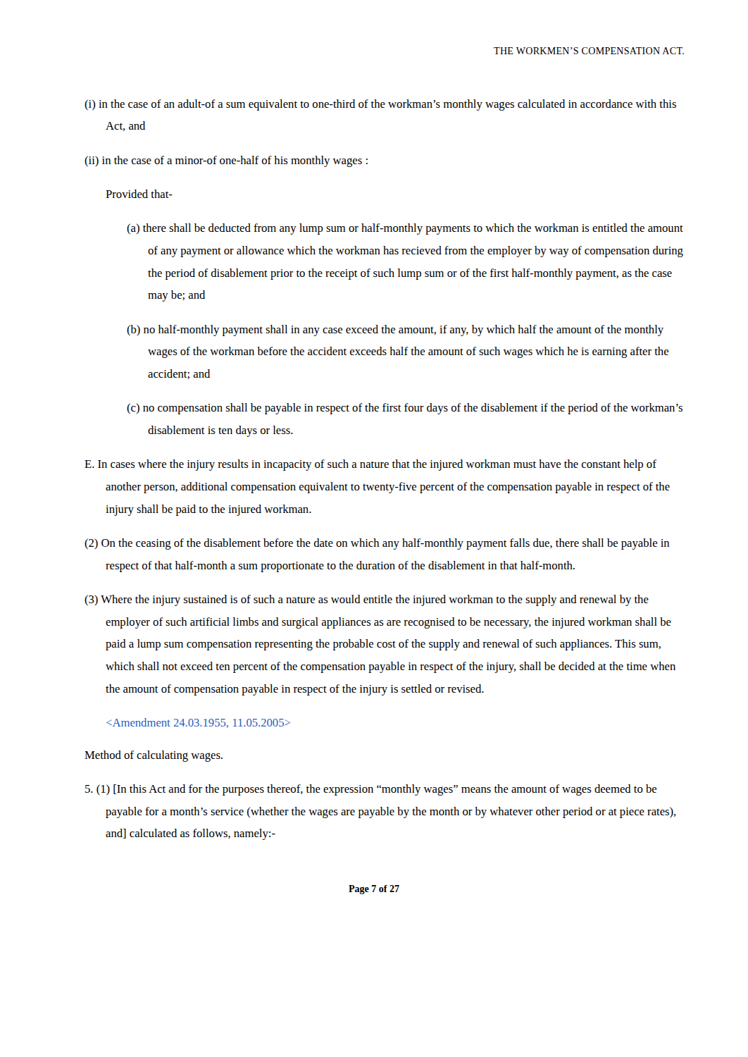THE WORKMEN’S COMPENSATION ACT.
(i) in the case of an adult-of a sum equivalent to one-third of the workman’s monthly wages calculated in accordance with this Act, and
(ii) in the case of a minor-of one-half of his monthly wages :
Provided that-
(a) there shall be deducted from any lump sum or half-monthly payments to which the workman is entitled the amount of any payment or allowance which the workman has recieved from the employer by way of compensation during the period of disablement prior to the receipt of such lump sum or of the first half-monthly payment, as the case may be; and
(b) no half-monthly payment shall in any case exceed the amount, if any, by which half the amount of the monthly wages of the workman before the accident exceeds half the amount of such wages which he is earning after the accident; and
(c) no compensation shall be payable in respect of the first four days of the disablement if the period of the workman’s disablement is ten days or less.
E. In cases where the injury results in incapacity of such a nature that the injured workman must have the constant help of another person, additional compensation equivalent to twenty-five percent of the compensation payable in respect of the injury shall be paid to the injured workman.
(2) On the ceasing of the disablement before the date on which any half-monthly payment falls due, there shall be payable in respect of that half-month a sum proportionate to the duration of the disablement in that half-month.
(3) Where the injury sustained is of such a nature as would entitle the injured workman to the supply and renewal by the employer of such artificial limbs and surgical appliances as are recognised to be necessary, the injured workman shall be paid a lump sum compensation representing the probable cost of the supply and renewal of such appliances. This sum, which shall not exceed ten percent of the compensation payable in respect of the injury, shall be decided at the time when the amount of compensation payable in respect of the injury is settled or revised.
<Amendment 24.03.1955, 11.05.2005>
Method of calculating wages.
5. (1) [In this Act and for the purposes thereof, the expression “monthly wages” means the amount of wages deemed to be payable for a month’s service (whether the wages are payable by the month or by whatever other period or at piece rates), and] calculated as follows, namely:-
Page 7 of 27